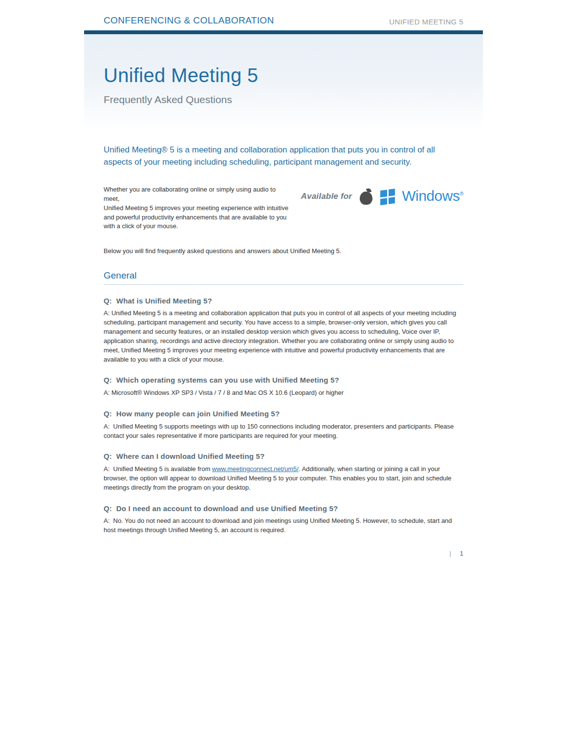CONFERENCING & COLLABORATION
UNIFIED MEETING 5
Unified Meeting 5
Frequently Asked Questions
Unified Meeting® 5 is a meeting and collaboration application that puts you in control of all aspects of your meeting including scheduling, participant management and security.
Whether you are collaborating online or simply using audio to meet,
Unified Meeting 5 improves your meeting experience with intuitive and powerful productivity enhancements that are available to you with a click of your mouse.
Available for Windows®
Below you will find frequently asked questions and answers about Unified Meeting 5.
General
Q: What is Unified Meeting 5?
A: Unified Meeting 5 is a meeting and collaboration application that puts you in control of all aspects of your meeting including scheduling, participant management and security. You have access to a simple, browser-only version, which gives you call management and security features, or an installed desktop version which gives you access to scheduling, Voice over IP, application sharing, recordings and active directory integration. Whether you are collaborating online or simply using audio to meet, Unified Meeting 5 improves your meeting experience with intuitive and powerful productivity enhancements that are available to you with a click of your mouse.
Q: Which operating systems can you use with Unified Meeting 5?
A: Microsoft® Windows XP SP3 / Vista / 7 / 8 and Mac OS X 10.6 (Leopard) or higher
Q: How many people can join Unified Meeting 5?
A: Unified Meeting 5 supports meetings with up to 150 connections including moderator, presenters and participants. Please contact your sales representative if more participants are required for your meeting.
Q: Where can I download Unified Meeting 5?
A: Unified Meeting 5 is available from www.meetingconnect.net/um5/. Additionally, when starting or joining a call in your browser, the option will appear to download Unified Meeting 5 to your computer. This enables you to start, join and schedule meetings directly from the program on your desktop.
Q: Do I need an account to download and use Unified Meeting 5?
A: No. You do not need an account to download and join meetings using Unified Meeting 5. However, to schedule, start and host meetings through Unified Meeting 5, an account is required.
|1